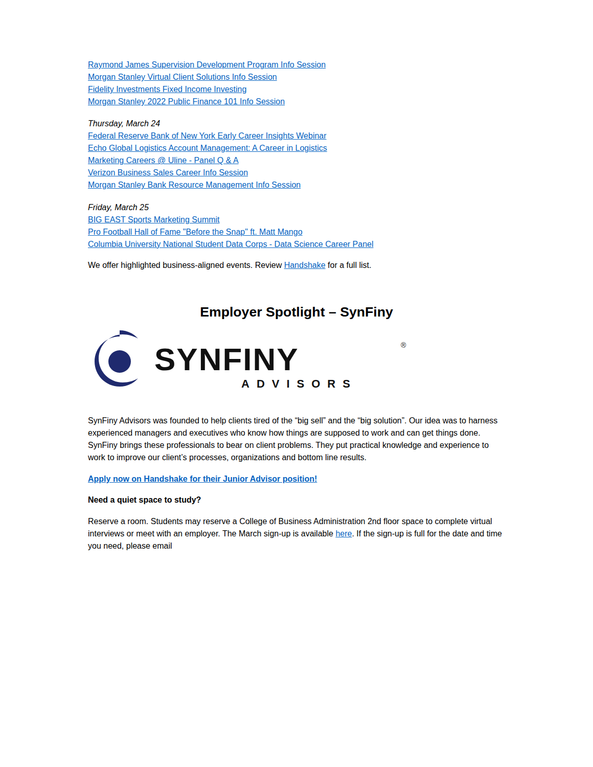Raymond James Supervision Development Program Info Session
Morgan Stanley Virtual Client Solutions Info Session
Fidelity Investments Fixed Income Investing
Morgan Stanley 2022 Public Finance 101 Info Session
Thursday, March 24
Federal Reserve Bank of New York Early Career Insights Webinar
Echo Global Logistics Account Management: A Career in Logistics
Marketing Careers @ Uline - Panel Q & A
Verizon Business Sales Career Info Session
Morgan Stanley Bank Resource Management Info Session
Friday, March 25
BIG EAST Sports Marketing Summit
Pro Football Hall of Fame "Before the Snap" ft. Matt Mango
Columbia University National Student Data Corps - Data Science Career Panel
We offer highlighted business-aligned events. Review Handshake for a full list.
Employer Spotlight – SynFiny
SYNFINY ADVISORS ®
SynFiny Advisors was founded to help clients tired of the “big sell” and the “big solution”. Our idea was to harness experienced managers and executives who know how things are supposed to work and can get things done. SynFiny brings these professionals to bear on client problems. They put practical knowledge and experience to work to improve our client’s processes, organizations and bottom line results.
Apply now on Handshake for their Junior Advisor position!
Need a quiet space to study?
Reserve a room. Students may reserve a College of Business Administration 2nd floor space to complete virtual interviews or meet with an employer. The March sign-up is available here. If the sign-up is full for the date and time you need, please email